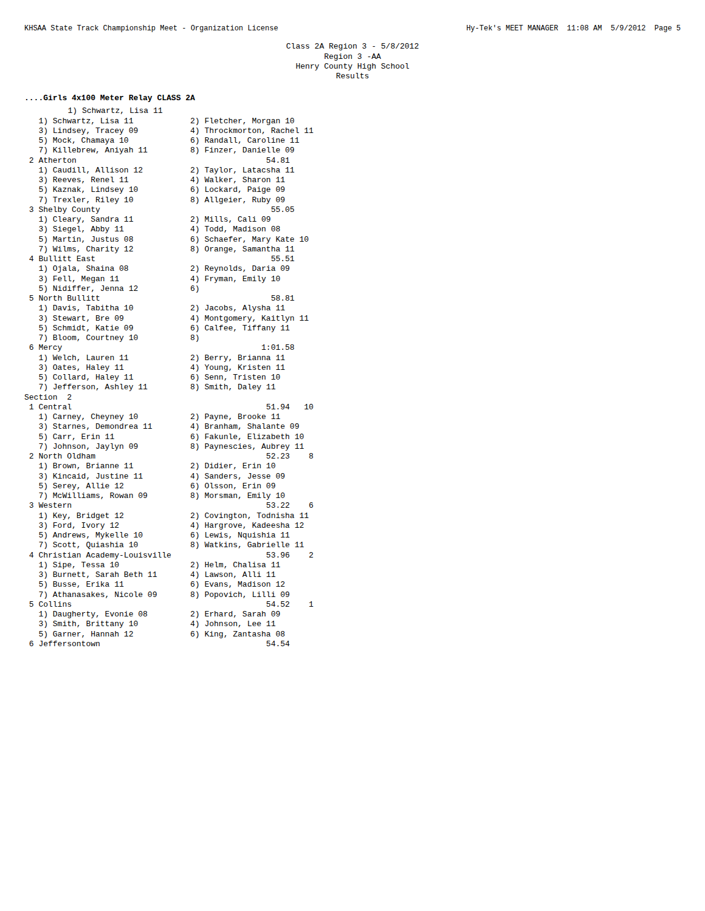KHSAA State Track Championship Meet - Organization License Hy-Tek's MEET MANAGER 11:08 AM 5/9/2012 Page 5
Class 2A Region 3 - 5/8/2012
Region 3 -AA
Henry County High School
Results
....Girls 4x100 Meter Relay CLASS 2A
| | 1) Schwartz, Lisa 11 |
   1) Schwartz, Lisa 11            2) Fletcher, Morgan 10
   3) Lindsey, Tracey 09           4) Throckmorton, Rachel 11
   5) Mock, Chamaya 10             6) Randall, Caroline 11
   7) Killebrew, Aniyah 11         8) Finzer, Danielle 09
 2 Atherton                                        54.81
   1) Caudill, Allison 12          2) Taylor, Latacsha 11
   3) Reeves, Renel 11             4) Walker, Sharon 11
   5) Kaznak, Lindsey 10           6) Lockard, Paige 09
   7) Trexler, Riley 10            8) Allgeier, Ruby 09
 3 Shelby County                                    55.05
   1) Cleary, Sandra 11            2) Mills, Cali 09
   3) Siegel, Abby 11              4) Todd, Madison 08
   5) Martin, Justus 08            6) Schaefer, Mary Kate 10
   7) Wilms, Charity 12            8) Orange, Samantha 11
 4 Bullitt East                                     55.51
   1) Ojala, Shaina 08             2) Reynolds, Daria 09
   3) Fell, Megan 11               4) Fryman, Emily 10
   5) Nidiffer, Jenna 12           6)
 5 North Bullitt                                    58.81
   1) Davis, Tabitha 10            2) Jacobs, Alysha 11
   3) Stewart, Bre 09              4) Montgomery, Kaitlyn 11
   5) Schmidt, Katie 09            6) Calfee, Tiffany 11
   7) Bloom, Courtney 10           8)
 6 Mercy                                          1:01.58
   1) Welch, Lauren 11             2) Berry, Brianna 11
   3) Oates, Haley 11              4) Young, Kristen 11
   5) Collard, Haley 11            6) Senn, Tristen 10
   7) Jefferson, Ashley 11         8) Smith, Daley 11
Section  2
 1 Central                                         51.94   10
   1) Carney, Cheyney 10           2) Payne, Brooke 11
   3) Starnes, Demondrea 11        4) Branham, Shalante 09
   5) Carr, Erin 11                6) Fakunle, Elizabeth 10
   7) Johnson, Jaylyn 09           8) Paynescies, Aubrey 11
 2 North Oldham                                    52.23    8
   1) Brown, Brianne 11            2) Didier, Erin 10
   3) Kincaid, Justine 11          4) Sanders, Jesse 09
   5) Serey, Allie 12              6) Olsson, Erin 09
   7) McWilliams, Rowan 09         8) Morsman, Emily 10
 3 Western                                         53.22    6
   1) Key, Bridget 12              2) Covington, Todnisha 11
   3) Ford, Ivory 12               4) Hargrove, Kadeesha 12
   5) Andrews, Mykelle 10          6) Lewis, Nquishia 11
   7) Scott, Quiashia 10           8) Watkins, Gabrielle 11
 4 Christian Academy-Louisville                    53.96    2
   1) Sipe, Tessa 10               2) Helm, Chalisa 11
   3) Burnett, Sarah Beth 11       4) Lawson, Alli 11
   5) Busse, Erika 11              6) Evans, Madison 12
   7) Athanasakes, Nicole 09       8) Popovich, Lilli 09
 5 Collins                                         54.52    1
   1) Daugherty, Evonie 08         2) Erhard, Sarah 09
   3) Smith, Brittany 10           4) Johnson, Lee 11
   5) Garner, Hannah 12            6) King, Zantasha 08
 6 Jeffersontown                                   54.54